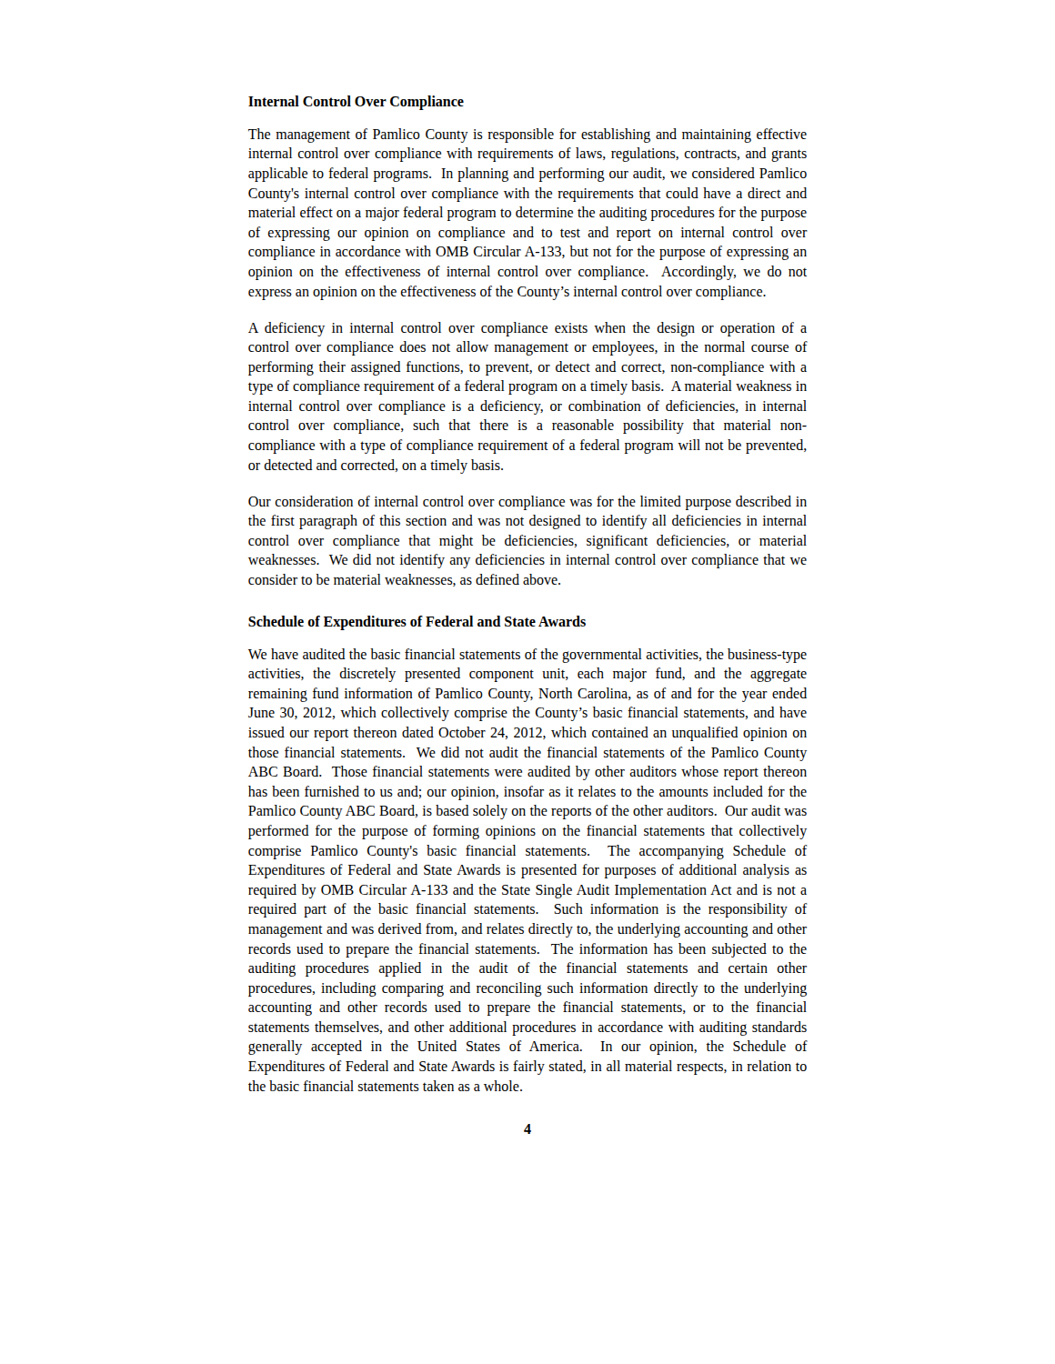Internal Control Over Compliance
The management of Pamlico County is responsible for establishing and maintaining effective internal control over compliance with requirements of laws, regulations, contracts, and grants applicable to federal programs. In planning and performing our audit, we considered Pamlico County's internal control over compliance with the requirements that could have a direct and material effect on a major federal program to determine the auditing procedures for the purpose of expressing our opinion on compliance and to test and report on internal control over compliance in accordance with OMB Circular A-133, but not for the purpose of expressing an opinion on the effectiveness of internal control over compliance. Accordingly, we do not express an opinion on the effectiveness of the County’s internal control over compliance.
A deficiency in internal control over compliance exists when the design or operation of a control over compliance does not allow management or employees, in the normal course of performing their assigned functions, to prevent, or detect and correct, non-compliance with a type of compliance requirement of a federal program on a timely basis. A material weakness in internal control over compliance is a deficiency, or combination of deficiencies, in internal control over compliance, such that there is a reasonable possibility that material non-compliance with a type of compliance requirement of a federal program will not be prevented, or detected and corrected, on a timely basis.
Our consideration of internal control over compliance was for the limited purpose described in the first paragraph of this section and was not designed to identify all deficiencies in internal control over compliance that might be deficiencies, significant deficiencies, or material weaknesses. We did not identify any deficiencies in internal control over compliance that we consider to be material weaknesses, as defined above.
Schedule of Expenditures of Federal and State Awards
We have audited the basic financial statements of the governmental activities, the business-type activities, the discretely presented component unit, each major fund, and the aggregate remaining fund information of Pamlico County, North Carolina, as of and for the year ended June 30, 2012, which collectively comprise the County’s basic financial statements, and have issued our report thereon dated October 24, 2012, which contained an unqualified opinion on those financial statements. We did not audit the financial statements of the Pamlico County ABC Board. Those financial statements were audited by other auditors whose report thereon has been furnished to us and; our opinion, insofar as it relates to the amounts included for the Pamlico County ABC Board, is based solely on the reports of the other auditors. Our audit was performed for the purpose of forming opinions on the financial statements that collectively comprise Pamlico County's basic financial statements. The accompanying Schedule of Expenditures of Federal and State Awards is presented for purposes of additional analysis as required by OMB Circular A-133 and the State Single Audit Implementation Act and is not a required part of the basic financial statements. Such information is the responsibility of management and was derived from, and relates directly to, the underlying accounting and other records used to prepare the financial statements. The information has been subjected to the auditing procedures applied in the audit of the financial statements and certain other procedures, including comparing and reconciling such information directly to the underlying accounting and other records used to prepare the financial statements, or to the financial statements themselves, and other additional procedures in accordance with auditing standards generally accepted in the United States of America. In our opinion, the Schedule of Expenditures of Federal and State Awards is fairly stated, in all material respects, in relation to the basic financial statements taken as a whole.
4